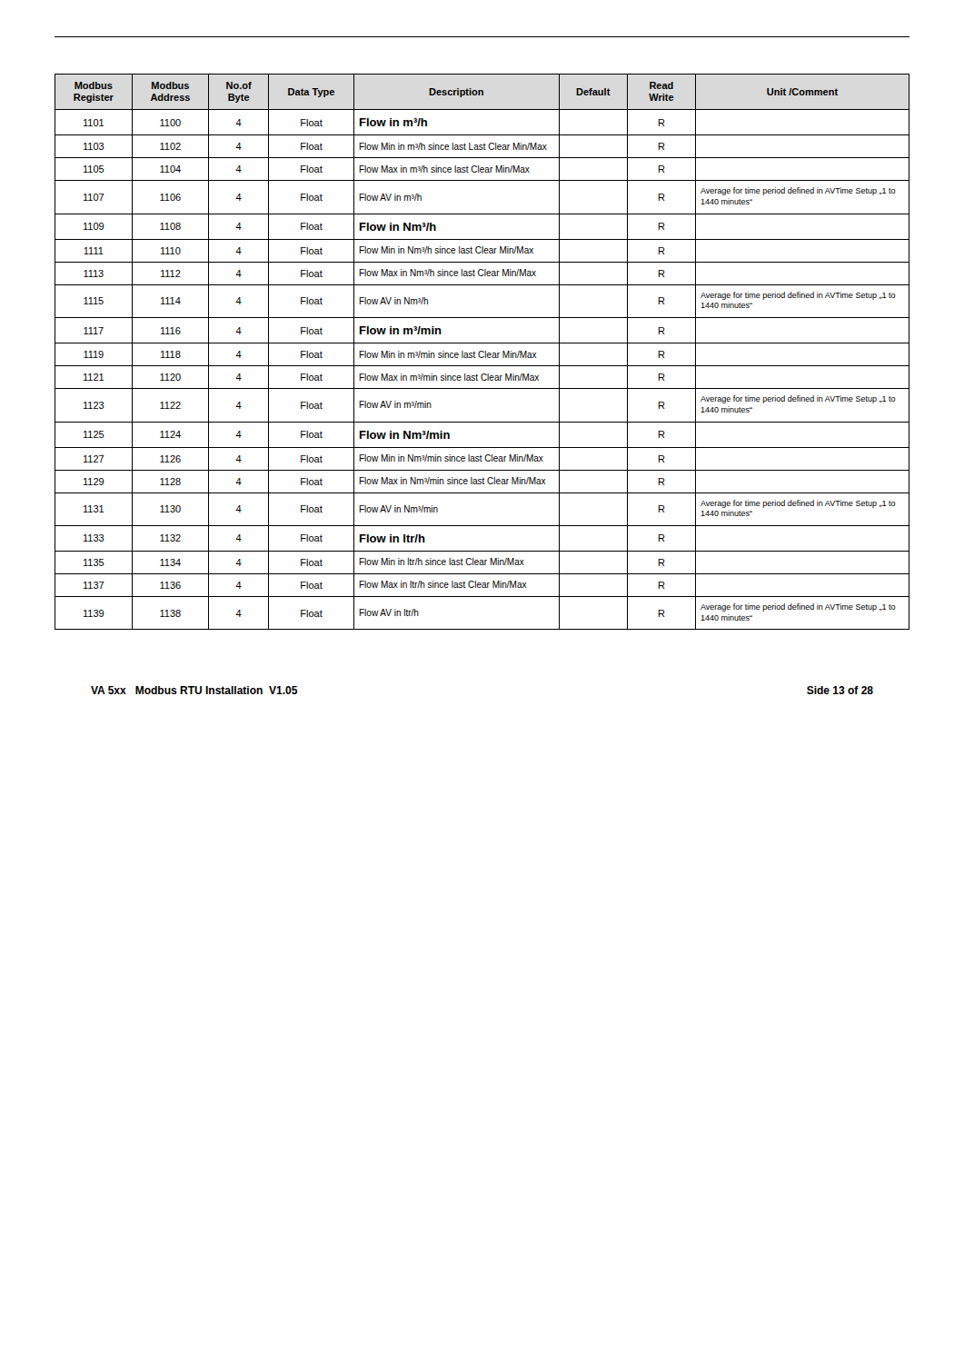| Modbus Register | Modbus Address | No.of Byte | Data Type | Description | Default | Read Write | Unit /Comment |
| --- | --- | --- | --- | --- | --- | --- | --- |
| 1101 | 1100 | 4 | Float | Flow in m³/h | | R | |
| 1103 | 1102 | 4 | Float | Flow Min in m³/h since last Last Clear Min/Max | | R | |
| 1105 | 1104 | 4 | Float | Flow Max in m³/h since last Clear Min/Max | | R | |
| 1107 | 1106 | 4 | Float | Flow AV in m³/h | | R | Average for time period defined in AVTime Setup „1 to 1440 minutes“ |
| 1109 | 1108 | 4 | Float | Flow in Nm³/h | | R | |
| 1111 | 1110 | 4 | Float | Flow Min in Nm³/h since last Clear Min/Max | | R | |
| 1113 | 1112 | 4 | Float | Flow Max in Nm³/h since last Clear Min/Max | | R | |
| 1115 | 1114 | 4 | Float | Flow AV in Nm³/h | | R | Average for time period defined in AVTime Setup „1 to 1440 minutes“ |
| 1117 | 1116 | 4 | Float | Flow in m³/min | | R | |
| 1119 | 1118 | 4 | Float | Flow Min in m³/min since last Clear Min/Max | | R | |
| 1121 | 1120 | 4 | Float | Flow Max in m³/min since last Clear Min/Max | | R | |
| 1123 | 1122 | 4 | Float | Flow AV in m³/min | | R | Average for time period defined in AVTime Setup „1 to 1440 minutes“ |
| 1125 | 1124 | 4 | Float | Flow in Nm³/min | | R | |
| 1127 | 1126 | 4 | Float | Flow Min in Nm³/min since last Clear Min/Max | | R | |
| 1129 | 1128 | 4 | Float | Flow Max in Nm³/min since last Clear Min/Max | | R | |
| 1131 | 1130 | 4 | Float | Flow AV in Nm³/min | | R | Average for time period defined in AVTime Setup „1 to 1440 minutes“ |
| 1133 | 1132 | 4 | Float | Flow in ltr/h | | R | |
| 1135 | 1134 | 4 | Float | Flow Min in ltr/h since last Clear Min/Max | | R | |
| 1137 | 1136 | 4 | Float | Flow Max in ltr/h since last Clear Min/Max | | R | |
| 1139 | 1138 | 4 | Float | Flow AV in ltr/h | | R | Average for time period defined in AVTime Setup „1 to 1440 minutes“ |
VA 5xx Modbus RTU Installation V1.05 Side 13 of 28